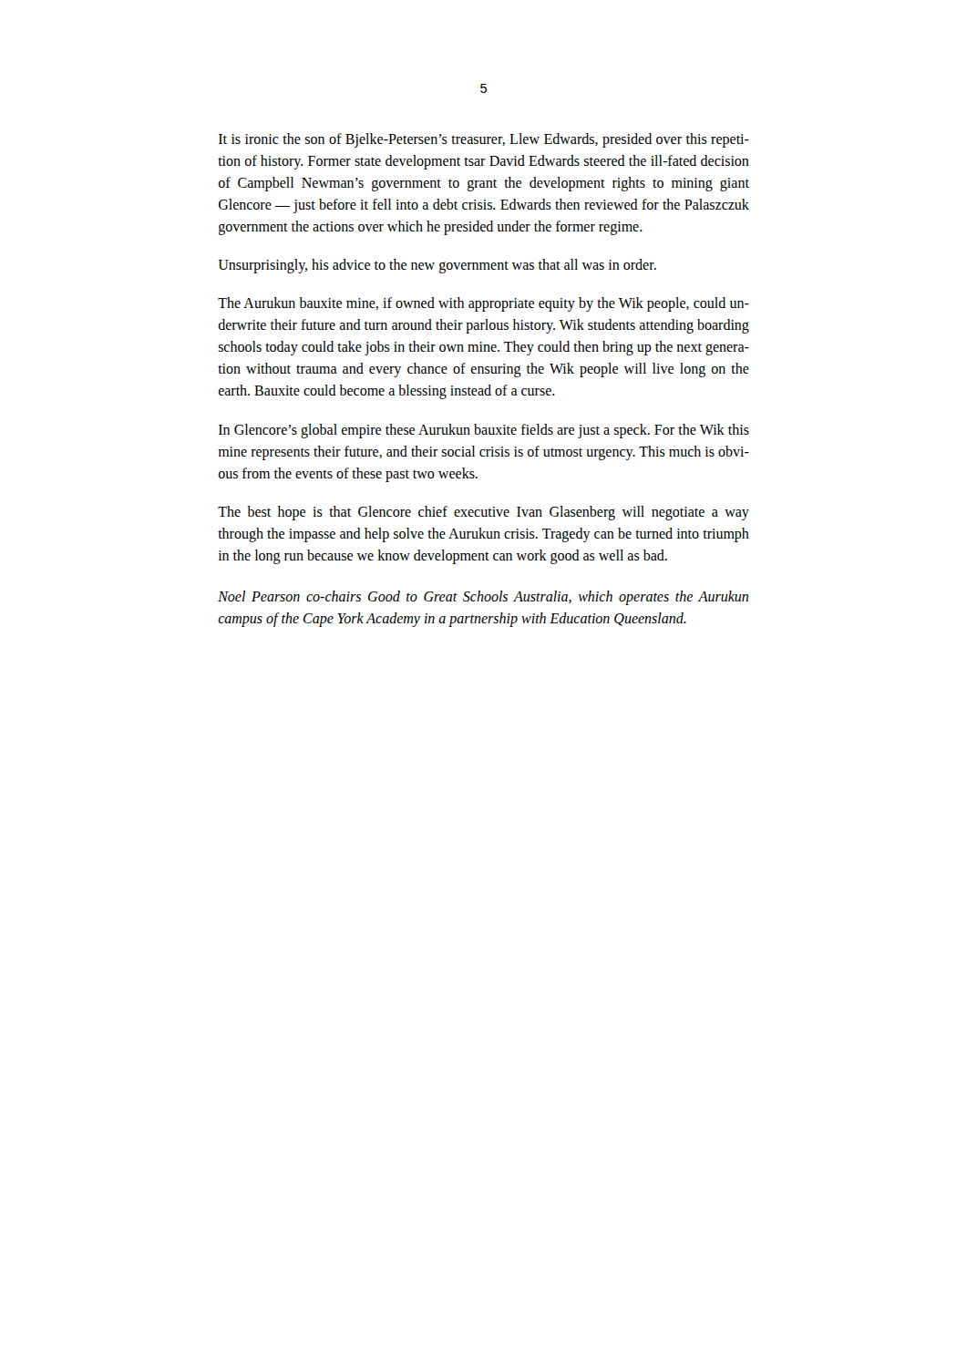5
It is ironic the son of Bjelke-Petersen’s treasurer, Llew Edwards, presided over this repetition of history. Former state development tsar David Edwards steered the ill-fated decision of Campbell Newman’s government to grant the development rights to mining giant Glencore — just before it fell into a debt crisis. Edwards then reviewed for the Palaszczuk government the actions over which he presided under the former regime.
Unsurprisingly, his advice to the new government was that all was in order.
The Aurukun bauxite mine, if owned with appropriate equity by the Wik people, could underwrite their future and turn around their parlous history. Wik students attending boarding schools today could take jobs in their own mine. They could then bring up the next generation without trauma and every chance of ensuring the Wik people will live long on the earth. Bauxite could become a blessing instead of a curse.
In Glencore’s global empire these Aurukun bauxite fields are just a speck. For the Wik this mine represents their future, and their social crisis is of utmost urgency. This much is obvious from the events of these past two weeks.
The best hope is that Glencore chief executive Ivan Glasenberg will negotiate a way through the impasse and help solve the Aurukun crisis. Tragedy can be turned into triumph in the long run because we know development can work good as well as bad.
Noel Pearson co-chairs Good to Great Schools Australia, which operates the Aurukun campus of the Cape York Academy in a partnership with Education Queensland.